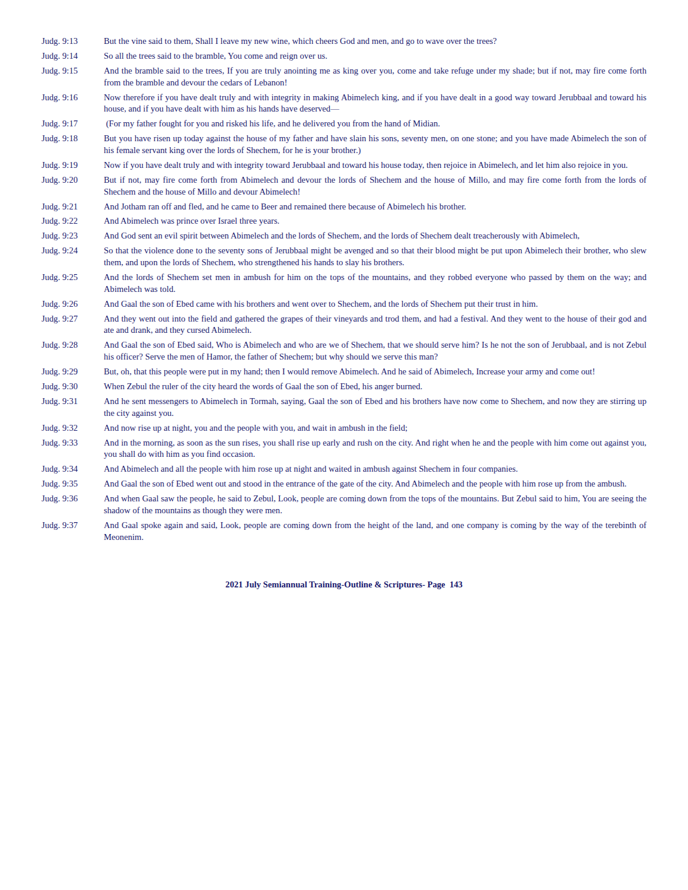| Judg. 9:13 | But the vine said to them, Shall I leave my new wine, which cheers God and men, and go to wave over the trees? |
| Judg. 9:14 | So all the trees said to the bramble, You come and reign over us. |
| Judg. 9:15 | And the bramble said to the trees, If you are truly anointing me as king over you, come and take refuge under my shade; but if not, may fire come forth from the bramble and devour the cedars of Lebanon! |
| Judg. 9:16 | Now therefore if you have dealt truly and with integrity in making Abimelech king, and if you have dealt in a good way toward Jerubbaal and toward his house, and if you have dealt with him as his hands have deserved— |
| Judg. 9:17 | (For my father fought for you and risked his life, and he delivered you from the hand of Midian. |
| Judg. 9:18 | But you have risen up today against the house of my father and have slain his sons, seventy men, on one stone; and you have made Abimelech the son of his female servant king over the lords of Shechem, for he is your brother.) |
| Judg. 9:19 | Now if you have dealt truly and with integrity toward Jerubbaal and toward his house today, then rejoice in Abimelech, and let him also rejoice in you. |
| Judg. 9:20 | But if not, may fire come forth from Abimelech and devour the lords of Shechem and the house of Millo, and may fire come forth from the lords of Shechem and the house of Millo and devour Abimelech! |
| Judg. 9:21 | And Jotham ran off and fled, and he came to Beer and remained there because of Abimelech his brother. |
| Judg. 9:22 | And Abimelech was prince over Israel three years. |
| Judg. 9:23 | And God sent an evil spirit between Abimelech and the lords of Shechem, and the lords of Shechem dealt treacherously with Abimelech, |
| Judg. 9:24 | So that the violence done to the seventy sons of Jerubbaal might be avenged and so that their blood might be put upon Abimelech their brother, who slew them, and upon the lords of Shechem, who strengthened his hands to slay his brothers. |
| Judg. 9:25 | And the lords of Shechem set men in ambush for him on the tops of the mountains, and they robbed everyone who passed by them on the way; and Abimelech was told. |
| Judg. 9:26 | And Gaal the son of Ebed came with his brothers and went over to Shechem, and the lords of Shechem put their trust in him. |
| Judg. 9:27 | And they went out into the field and gathered the grapes of their vineyards and trod them, and had a festival. And they went to the house of their god and ate and drank, and they cursed Abimelech. |
| Judg. 9:28 | And Gaal the son of Ebed said, Who is Abimelech and who are we of Shechem, that we should serve him? Is he not the son of Jerubbaal, and is not Zebul his officer? Serve the men of Hamor, the father of Shechem; but why should we serve this man? |
| Judg. 9:29 | But, oh, that this people were put in my hand; then I would remove Abimelech. And he said of Abimelech, Increase your army and come out! |
| Judg. 9:30 | When Zebul the ruler of the city heard the words of Gaal the son of Ebed, his anger burned. |
| Judg. 9:31 | And he sent messengers to Abimelech in Tormah, saying, Gaal the son of Ebed and his brothers have now come to Shechem, and now they are stirring up the city against you. |
| Judg. 9:32 | And now rise up at night, you and the people with you, and wait in ambush in the field; |
| Judg. 9:33 | And in the morning, as soon as the sun rises, you shall rise up early and rush on the city. And right when he and the people with him come out against you, you shall do with him as you find occasion. |
| Judg. 9:34 | And Abimelech and all the people with him rose up at night and waited in ambush against Shechem in four companies. |
| Judg. 9:35 | And Gaal the son of Ebed went out and stood in the entrance of the gate of the city. And Abimelech and the people with him rose up from the ambush. |
| Judg. 9:36 | And when Gaal saw the people, he said to Zebul, Look, people are coming down from the tops of the mountains. But Zebul said to him, You are seeing the shadow of the mountains as though they were men. |
| Judg. 9:37 | And Gaal spoke again and said, Look, people are coming down from the height of the land, and one company is coming by the way of the terebinth of Meonenim. |
2021 July Semiannual Training-Outline & Scriptures- Page 143